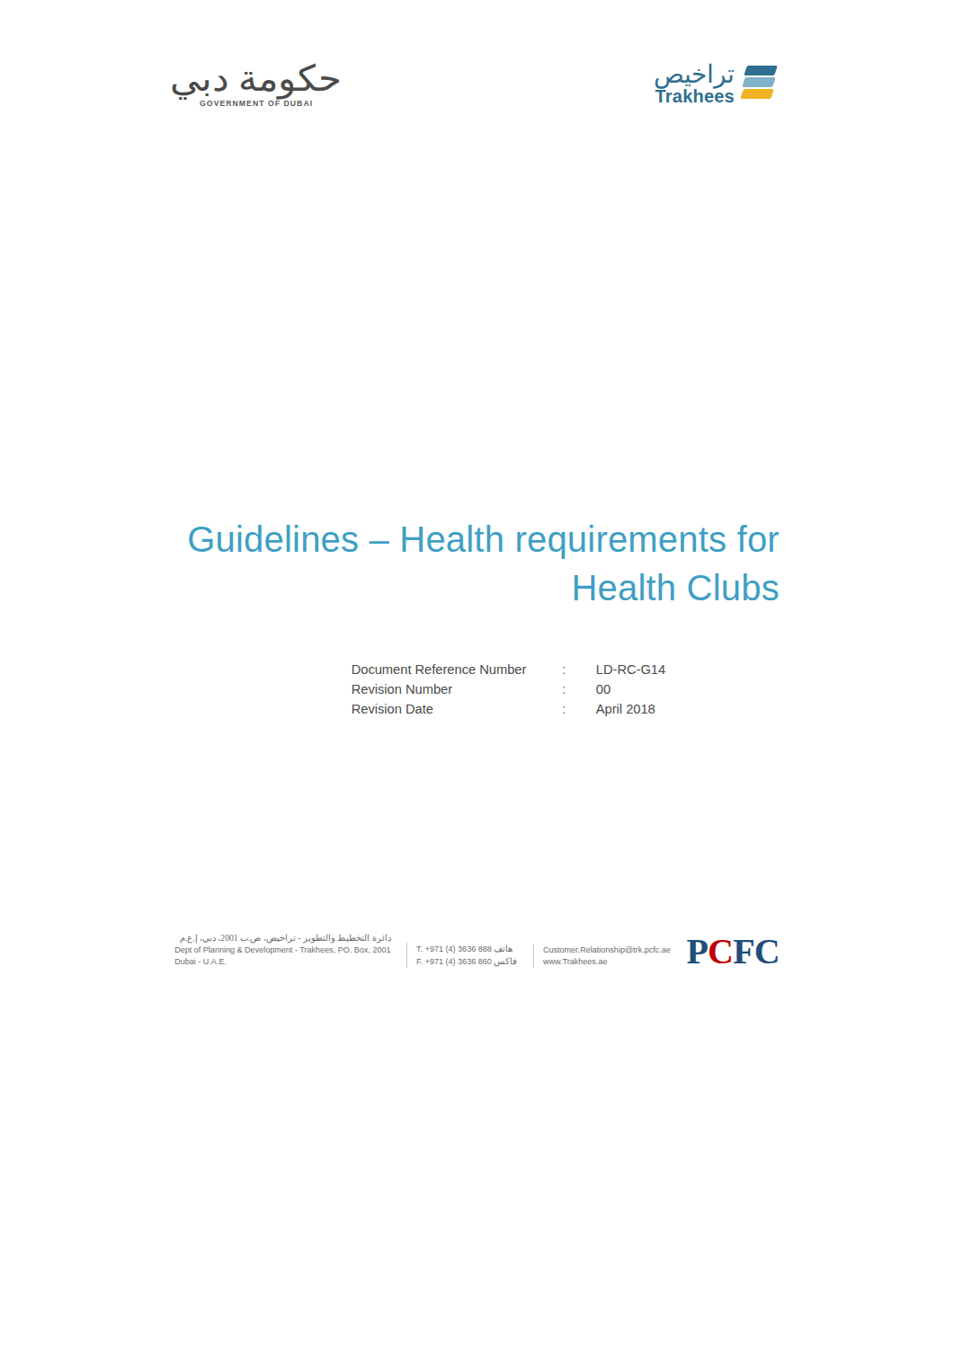حكومة دبي
GOVERNMENT OF DUBAI
تراخيص
Trakhees
Guidelines – Health requirements for Health Clubs
| Document Reference Number | : | LD-RC-G14 |
| Revision Number | : | 00 |
| Revision Date | : | April 2018 |
دائرة التخطيط والتطوير - تراخيص، ص.ب 2001، دبي، إ.ع.م
Dept of Planning & Development - Trakhees, PO. Box, 2001
Dubai - U.A.E.
T. +971 (4) 3636 888 هاتف
F. +971 (4) 3636 860 فاكس
Customer.Relationship@trk.pcfc.ae
www.Trakhees.ae
PCFC